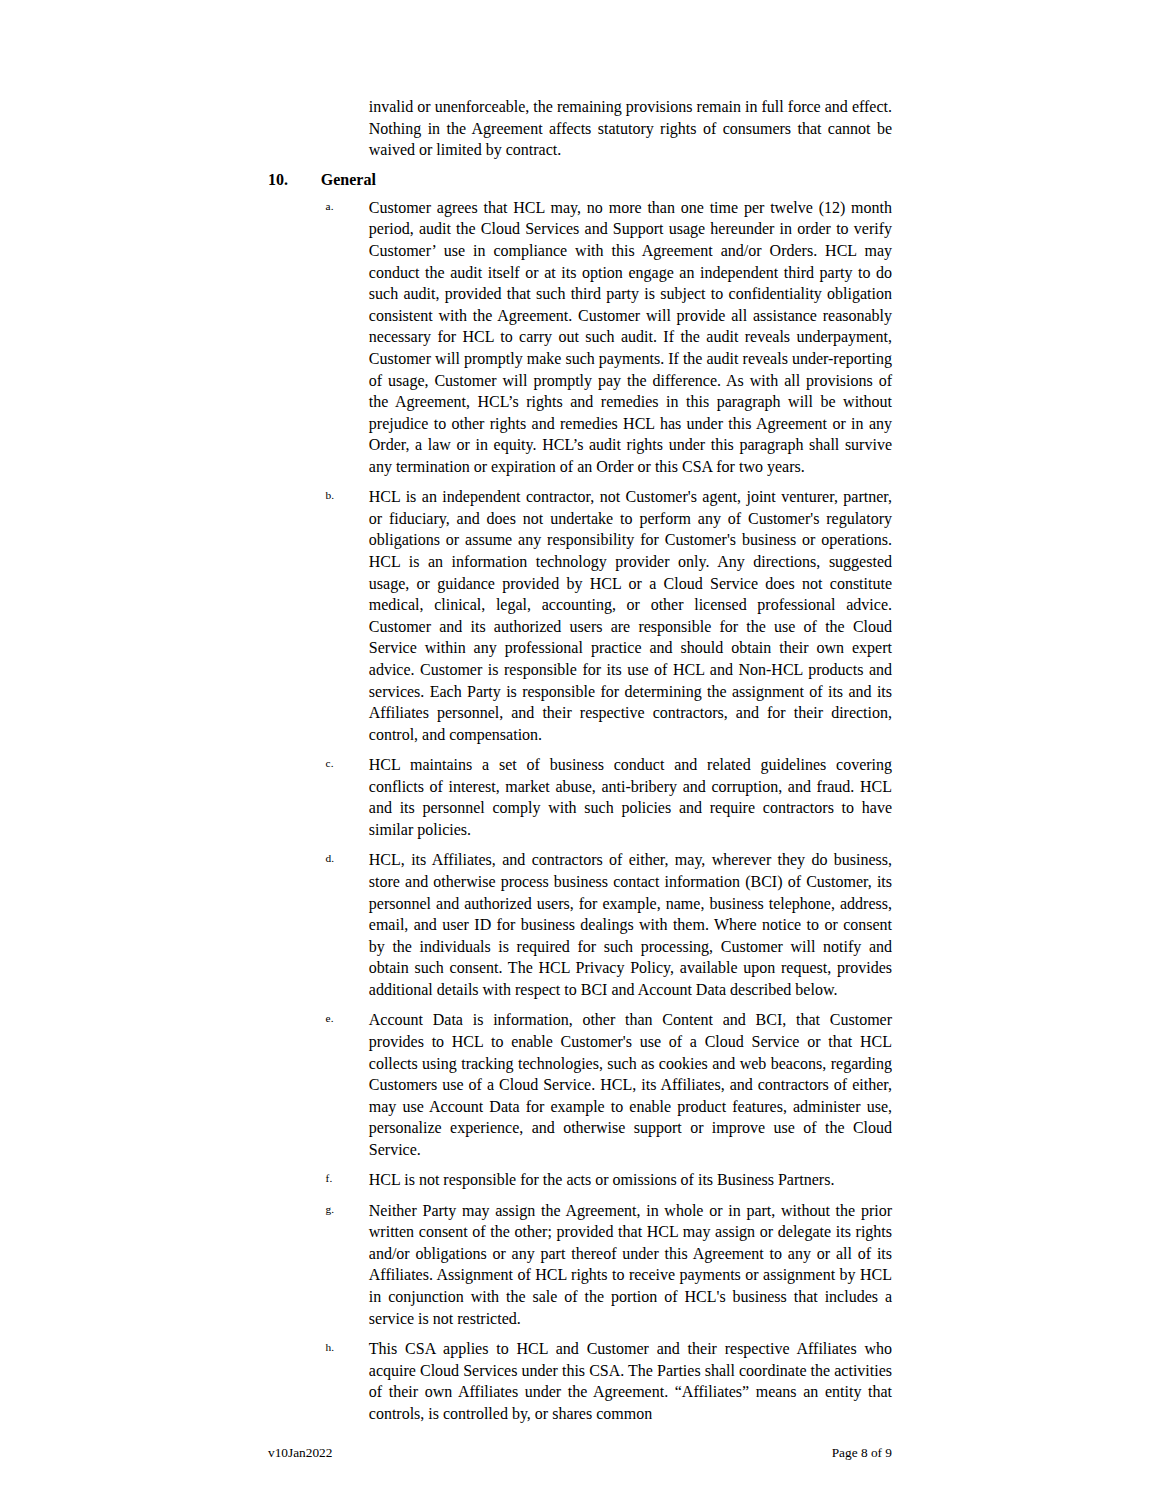invalid or unenforceable, the remaining provisions remain in full force and effect. Nothing in the Agreement affects statutory rights of consumers that cannot be waived or limited by contract.
10. General
Customer agrees that HCL may, no more than one time per twelve (12) month period, audit the Cloud Services and Support usage hereunder in order to verify Customer’ use in compliance with this Agreement and/or Orders. HCL may conduct the audit itself or at its option engage an independent third party to do such audit, provided that such third party is subject to confidentiality obligation consistent with the Agreement. Customer will provide all assistance reasonably necessary for HCL to carry out such audit. If the audit reveals underpayment, Customer will promptly make such payments. If the audit reveals under-reporting of usage, Customer will promptly pay the difference. As with all provisions of the Agreement, HCL’s rights and remedies in this paragraph will be without prejudice to other rights and remedies HCL has under this Agreement or in any Order, a law or in equity. HCL’s audit rights under this paragraph shall survive any termination or expiration of an Order or this CSA for two years.
HCL is an independent contractor, not Customer's agent, joint venturer, partner, or fiduciary, and does not undertake to perform any of Customer's regulatory obligations or assume any responsibility for Customer's business or operations. HCL is an information technology provider only. Any directions, suggested usage, or guidance provided by HCL or a Cloud Service does not constitute medical, clinical, legal, accounting, or other licensed professional advice. Customer and its authorized users are responsible for the use of the Cloud Service within any professional practice and should obtain their own expert advice. Customer is responsible for its use of HCL and Non-HCL products and services. Each Party is responsible for determining the assignment of its and its Affiliates personnel, and their respective contractors, and for their direction, control, and compensation.
HCL maintains a set of business conduct and related guidelines covering conflicts of interest, market abuse, anti-bribery and corruption, and fraud. HCL and its personnel comply with such policies and require contractors to have similar policies.
HCL, its Affiliates, and contractors of either, may, wherever they do business, store and otherwise process business contact information (BCI) of Customer, its personnel and authorized users, for example, name, business telephone, address, email, and user ID for business dealings with them. Where notice to or consent by the individuals is required for such processing, Customer will notify and obtain such consent. The HCL Privacy Policy, available upon request, provides additional details with respect to BCI and Account Data described below.
Account Data is information, other than Content and BCI, that Customer provides to HCL to enable Customer's use of a Cloud Service or that HCL collects using tracking technologies, such as cookies and web beacons, regarding Customers use of a Cloud Service. HCL, its Affiliates, and contractors of either, may use Account Data for example to enable product features, administer use, personalize experience, and otherwise support or improve use of the Cloud Service.
HCL is not responsible for the acts or omissions of its Business Partners.
Neither Party may assign the Agreement, in whole or in part, without the prior written consent of the other; provided that HCL may assign or delegate its rights and/or obligations or any part thereof under this Agreement to any or all of its Affiliates. Assignment of HCL rights to receive payments or assignment by HCL in conjunction with the sale of the portion of HCL's business that includes a service is not restricted.
This CSA applies to HCL and Customer and their respective Affiliates who acquire Cloud Services under this CSA. The Parties shall coordinate the activities of their own Affiliates under the Agreement. “Affiliates” means an entity that controls, is controlled by, or shares common
v10Jan2022 Page 8 of 9